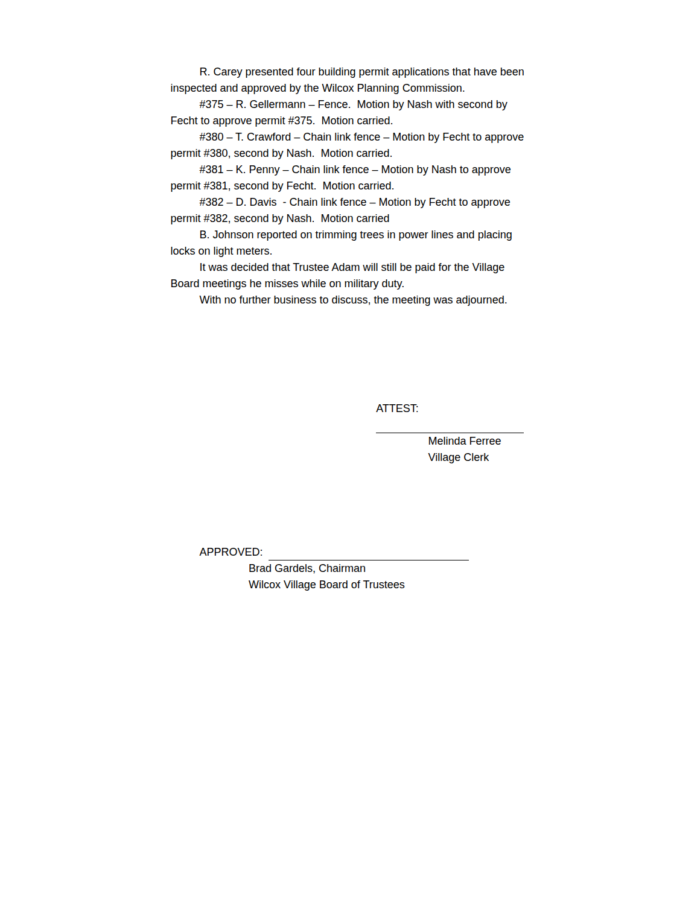R. Carey presented four building permit applications that have been inspected and approved by the Wilcox Planning Commission.
#375 – R. Gellermann – Fence. Motion by Nash with second by Fecht to approve permit #375. Motion carried.
#380 – T. Crawford – Chain link fence – Motion by Fecht to approve permit #380, second by Nash. Motion carried.
#381 – K. Penny – Chain link fence – Motion by Nash to approve permit #381, second by Fecht. Motion carried.
#382 – D. Davis - Chain link fence – Motion by Fecht to approve permit #382, second by Nash. Motion carried
B. Johnson reported on trimming trees in power lines and placing locks on light meters.
It was decided that Trustee Adam will still be paid for the Village Board meetings he misses while on military duty.
With no further business to discuss, the meeting was adjourned.
ATTEST:
Melinda Ferree
Village Clerk
APPROVED:
Brad Gardels, Chairman
Wilcox Village Board of Trustees